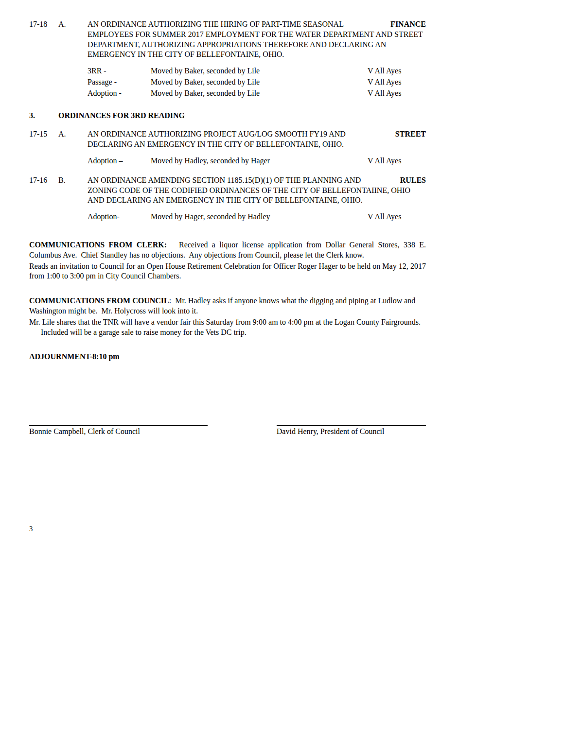17-18
A.
FINANCE AN ORDINANCE AUTHORIZING THE HIRING OF PART-TIME SEASONAL EMPLOYEES FOR SUMMER 2017 EMPLOYMENT FOR THE WATER DEPARTMENT AND STREET DEPARTMENT, AUTHORIZING APPROPRIATIONS THEREFORE AND DECLARING AN EMERGENCY IN THE CITY OF BELLEFONTAINE, OHIO.
| 3RR - | Moved by Baker, seconded by Lile | V All Ayes |
| Passage - | Moved by Baker, seconded by Lile | V All Ayes |
| Adoption - | Moved by Baker, seconded by Lile | V All Ayes |
3.
ORDINANCES FOR 3RD READING
17-15
A.
STREET AN ORDINANCE AUTHORIZING PROJECT AUG/LOG SMOOTH FY19 AND DECLARING AN EMERGENCY IN THE CITY OF BELLEFONTAINE, OHIO.
| Adoption – | Moved by Hadley, seconded by Hager | V All Ayes |
17-16
B.
RULES AN ORDINANCE AMENDING SECTION 1185.15(d)(1) OF THE PLANNING AND ZONING CODE OF THE CODIFIED ORDINANCES OF THE CITY OF BELLEFONTAIINE, OHIO AND DECLARING AN EMERGENCY IN THE CITY OF BELLEFONTAINE, OHIO.
| Adoption- | Moved by Hager, seconded by Hadley | V All Ayes |
COMMUNICATIONS FROM CLERK: Received a liquor license application from Dollar General Stores, 338 E. Columbus Ave. Chief Standley has no objections. Any objections from Council, please let the Clerk know.
Reads an invitation to Council for an Open House Retirement Celebration for Officer Roger Hager to be held on May 12, 2017 from 1:00 to 3:00 pm in City Council Chambers.
COMMUNICATIONS FROM COUNCIL: Mr. Hadley asks if anyone knows what the digging and piping at Ludlow and Washington might be. Mr. Holycross will look into it.
Mr. Lile shares that the TNR will have a vendor fair this Saturday from 9:00 am to 4:00 pm at the Logan County Fairgrounds. Included will be a garage sale to raise money for the Vets DC trip.
ADJOURNMENT-8:10 pm
Bonnie Campbell, Clerk of Council
David Henry, President of Council
3